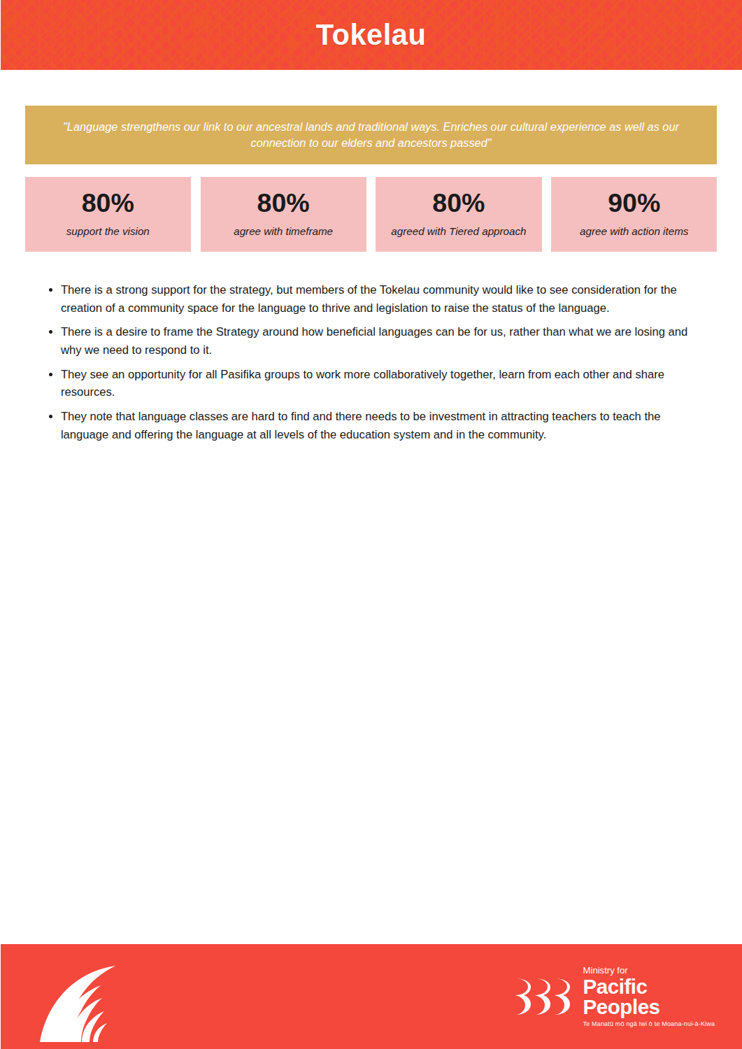Tokelau
"Language strengthens our link to our ancestral lands and traditional ways. Enriches our cultural experience as well as our connection to our elders and ancestors passed"
80% support the vision
80% agree with timeframe
80% agreed with Tiered approach
90% agree with action items
There is a strong support for the strategy, but members of the Tokelau community would like to see consideration for the creation of a community space for the language to thrive and legislation to raise the status of the language.
There is a desire to frame the Strategy around how beneficial languages can be for us, rather than what we are losing and why we need to respond to it.
They see an opportunity for all Pasifika groups to work more collaboratively together, learn from each other and share resources.
They note that language classes are hard to find and there needs to be investment in attracting teachers to teach the language and offering the language at all levels of the education system and in the community.
Ministry for Pacific Peoples Te Manatū mō ngā Iwi ō te Moana-nui-ā-Kiwa